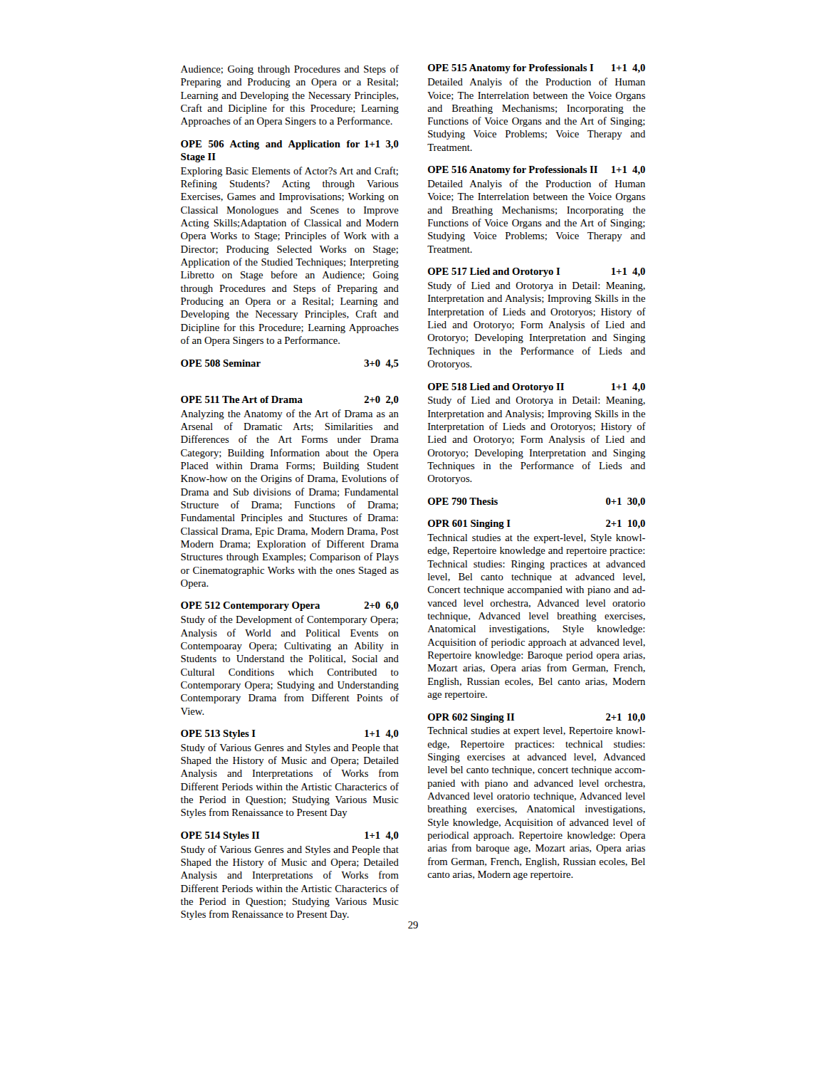Audience; Going through Procedures and Steps of Preparing and Producing an Opera or a Resital; Learning and Developing the Necessary Principles, Craft and Dicipline for this Procedure; Learning Approaches of an Opera Singers to a Performance.
OPE 506 Acting and Application for Stage II 1+1 3,0
Exploring Basic Elements of Actor?s Art and Craft; Refining Students? Acting through Various Exercises, Games and Improvisations; Working on Classical Monologues and Scenes to Improve Acting Skills;Adaptation of Classical and Modern Opera Works to Stage; Principles of Work with a Director; Producing Selected Works on Stage; Application of the Studied Techniques; Interpreting Libretto on Stage before an Audience; Going through Procedures and Steps of Preparing and Producing an Opera or a Resital; Learning and Developing the Necessary Principles, Craft and Dicipline for this Procedure; Learning Approaches of an Opera Singers to a Performance.
OPE 508 Seminar 3+0 4,5
OPE 511 The Art of Drama 2+0 2,0
Analyzing the Anatomy of the Art of Drama as an Arsenal of Dramatic Arts; Similarities and Differences of the Art Forms under Drama Category; Building Information about the Opera Placed within Drama Forms; Building Student Know-how on the Origins of Drama, Evolutions of Drama and Sub divisions of Drama; Fundamental Structure of Drama; Functions of Drama; Fundamental Principles and Stuctures of Drama: Classical Drama, Epic Drama, Modern Drama, Post Modern Drama; Exploration of Different Drama Structures through Examples; Comparison of Plays or Cinematographic Works with the ones Staged as Opera.
OPE 512 Contemporary Opera 2+0 6,0
Study of the Development of Contemporary Opera; Analysis of World and Political Events on Contempoaray Opera; Cultivating an Ability in Students to Understand the Political, Social and Cultural Conditions which Contributed to Contemporary Opera; Studying and Understanding Contemporary Drama from Different Points of View.
OPE 513 Styles I 1+1 4,0
Study of Various Genres and Styles and People that Shaped the History of Music and Opera; Detailed Analysis and Interpretations of Works from Different Periods within the Artistic Characterics of the Period in Question; Studying Various Music Styles from Renaissance to Present Day
OPE 514 Styles II 1+1 4,0
Study of Various Genres and Styles and People that Shaped the History of Music and Opera; Detailed Analysis and Interpretations of Works from Different Periods within the Artistic Characterics of the Period in Question; Studying Various Music Styles from Renaissance to Present Day.
OPE 515 Anatomy for Professionals I 1+1 4,0
Detailed Analyis of the Production of Human Voice; The Interrelation between the Voice Organs and Breathing Mechanisms; Incorporating the Functions of Voice Organs and the Art of Singing; Studying Voice Problems; Voice Therapy and Treatment.
OPE 516 Anatomy for Professionals II 1+1 4,0
Detailed Analyis of the Production of Human Voice; The Interrelation between the Voice Organs and Breathing Mechanisms; Incorporating the Functions of Voice Organs and the Art of Singing; Studying Voice Problems; Voice Therapy and Treatment.
OPE 517 Lied and Orotoryo I 1+1 4,0
Study of Lied and Orotorya in Detail: Meaning, Interpretation and Analysis; Improving Skills in the Interpretation of Lieds and Orotoryos; History of Lied and Orotoryo; Form Analysis of Lied and Orotoryo; Developing Interpretation and Singing Techniques in the Performance of Lieds and Orotoryos.
OPE 518 Lied and Orotoryo II 1+1 4,0
Study of Lied and Orotorya in Detail: Meaning, Interpretation and Analysis; Improving Skills in the Interpretation of Lieds and Orotoryos; History of Lied and Orotoryo; Form Analysis of Lied and Orotoryo; Developing Interpretation and Singing Techniques in the Performance of Lieds and Orotoryos.
OPE 790 Thesis 0+1 30,0
OPR 601 Singing I 2+1 10,0
Technical studies at the expert-level, Style knowledge, Repertoire knowledge and repertoire practice: Technical studies: Ringing practices at advanced level, Bel canto technique at advanced level, Concert technique accompanied with piano and advanced level orchestra, Advanced level oratorio technique, Advanced level breathing exercises, Anatomical investigations, Style knowledge: Acquisition of periodic approach at advanced level, Repertoire knowledge: Baroque period opera arias, Mozart arias, Opera arias from German, French, English, Russian ecoles, Bel canto arias, Modern age repertoire.
OPR 602 Singing II 2+1 10,0
Technical studies at expert level, Repertoire knowledge, Repertoire practices: technical studies: Singing exercises at advanced level, Advanced level bel canto technique, concert technique accompanied with piano and advanced level orchestra, Advanced level oratorio technique, Advanced level breathing exercises, Anatomical investigations, Style knowledge, Acquisition of advanced level of periodical approach. Repertoire knowledge: Opera arias from baroque age, Mozart arias, Opera arias from German, French, English, Russian ecoles, Bel canto arias, Modern age repertoire.
29